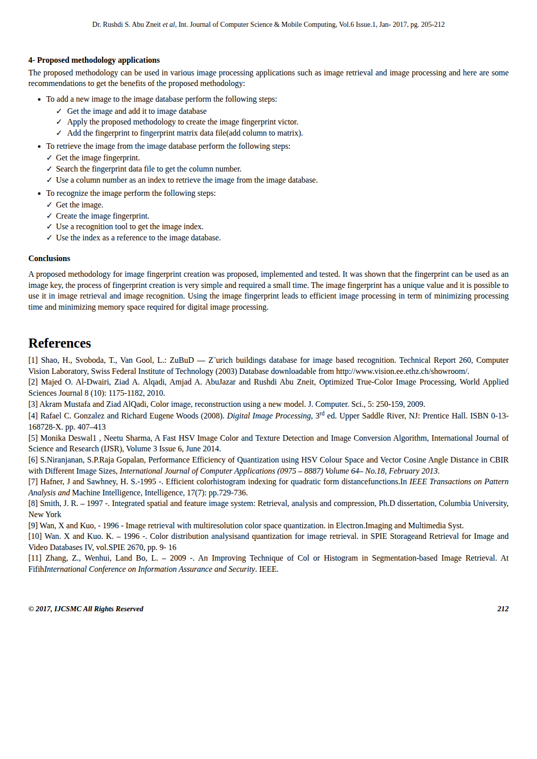Dr. Rushdi S. Abu Zneit et al, Int. Journal of Computer Science & Mobile Computing, Vol.6 Issue.1, Jan- 2017, pg. 205-212
4- Proposed methodology applications
The proposed methodology can be used in various image processing applications such as image retrieval and image processing and here are some recommendations to get the benefits of the proposed methodology:
To add a new image to the image database perform the following steps:
Get the image and add it to image database
Apply the proposed methodology to create the image fingerprint victor.
Add the fingerprint to fingerprint matrix data file(add column to matrix).
To retrieve the image from the image database perform the following steps:
Get the image fingerprint.
Search the fingerprint data file to get the column number.
Use a column number as an index to retrieve the image from the image database.
To recognize the image perform the following steps:
Get the image.
Create the image fingerprint.
Use a recognition tool to get the image index.
Use the index as a reference to the image database.
Conclusions
A proposed methodology for image fingerprint creation was proposed, implemented and tested. It was shown that the fingerprint can be used as an image key, the process of fingerprint creation is very simple and required a small time. The image fingerprint has a unique value and it is possible to use it in image retrieval and image recognition. Using the image fingerprint leads to efficient image processing in term of minimizing processing time and minimizing memory space required for digital image processing.
References
[1] Shao, H., Svoboda, T., Van Gool, L.: ZuBuD — Z¨urich buildings database for image based recognition. Technical Report 260, Computer Vision Laboratory, Swiss Federal Institute of Technology (2003) Database downloadable from http://www.vision.ee.ethz.ch/showroom/.
[2] Majed O. Al-Dwairi, Ziad A. Alqadi, Amjad A. AbuJazar and Rushdi Abu Zneit, Optimized True-Color Image Processing, World Applied Sciences Journal 8 (10): 1175-1182, 2010.
[3] Akram Mustafa and Ziad AlQadi, Color image, reconstruction using a new model. J. Computer. Sci., 5: 250-159, 2009.
[4] Rafael C. Gonzalez and Richard Eugene Woods (2008). Digital Image Processing, 3rd ed. Upper Saddle River, NJ: Prentice Hall. ISBN 0-13-168728-X. pp. 407–413
[5] Monika Deswal1 , Neetu Sharma, A Fast HSV Image Color and Texture Detection and Image Conversion Algorithm, International Journal of Science and Research (IJSR), Volume 3 Issue 6, June 2014.
[6] S.Niranjanan, S.P.Raja Gopalan, Performance Efficiency of Quantization using HSV Colour Space and Vector Cosine Angle Distance in CBIR with Different Image Sizes, International Journal of Computer Applications (0975 – 8887) Volume 64– No.18, February 2013.
[7] Hafner, J and Sawhney, H. S.-1995 -. Efficient colorhistogram indexing for quadratic form distancefunctions.In IEEE Transactions on Pattern Analysis and Machine Intelligence, Intelligence, 17(7): pp.729-736.
[8] Smith, J. R. – 1997 -. Integrated spatial and feature image system: Retrieval, analysis and compression, Ph.D dissertation, Columbia University, New York
[9] Wan, X and Kuo, - 1996 - Image retrieval with multiresolution color space quantization. in Electron.Imaging and Multimedia Syst.
[10] Wan. X and Kuo. K. – 1996 -. Color distribution analysisand quantization for image retrieval. in SPIE Storageand Retrieval for Image and Video Databases IV, vol.SPIE 2670, pp. 9- 16
[11] Zhang, Z., Wenhui, Land Bo, L. – 2009 -. An Improving Technique of Col or Histogram in Segmentation-based Image Retrieval. At FifihInternational Conference on Information Assurance and Security. IEEE.
© 2017, IJCSMC All Rights Reserved 212